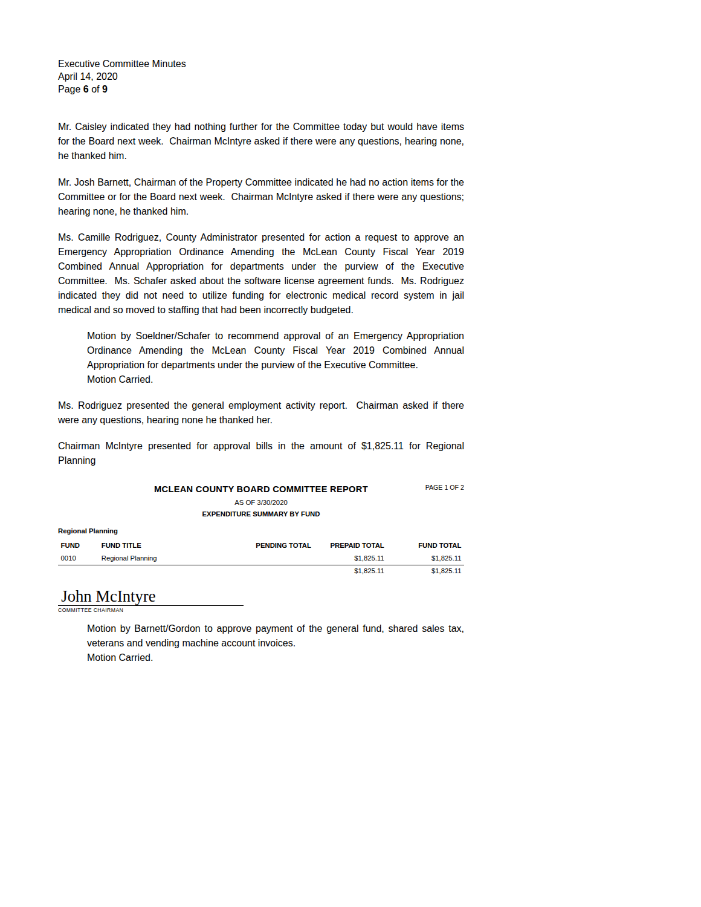Executive Committee Minutes
April 14, 2020
Page 6 of 9
Mr. Caisley indicated they had nothing further for the Committee today but would have items for the Board next week. Chairman McIntyre asked if there were any questions, hearing none, he thanked him.
Mr. Josh Barnett, Chairman of the Property Committee indicated he had no action items for the Committee or for the Board next week. Chairman McIntyre asked if there were any questions; hearing none, he thanked him.
Ms. Camille Rodriguez, County Administrator presented for action a request to approve an Emergency Appropriation Ordinance Amending the McLean County Fiscal Year 2019 Combined Annual Appropriation for departments under the purview of the Executive Committee. Ms. Schafer asked about the software license agreement funds. Ms. Rodriguez indicated they did not need to utilize funding for electronic medical record system in jail medical and so moved to staffing that had been incorrectly budgeted.
Motion by Soeldner/Schafer to recommend approval of an Emergency Appropriation Ordinance Amending the McLean County Fiscal Year 2019 Combined Annual Appropriation for departments under the purview of the Executive Committee.
Motion Carried.
Ms. Rodriguez presented the general employment activity report. Chairman asked if there were any questions, hearing none he thanked her.
Chairman McIntyre presented for approval bills in the amount of $1,825.11 for Regional Planning
MCLEAN COUNTY BOARD COMMITTEE REPORT
PAGE 1 OF 2
AS OF 3/30/2020
EXPENDITURE SUMMARY BY FUND
Regional Planning
| FUND | FUND TITLE | PENDING TOTAL | PREPAID TOTAL | FUND TOTAL |
| --- | --- | --- | --- | --- |
| 0010 | Regional Planning | | $1,825.11 | $1,825.11 |
| | | | $1,825.11 | $1,825.11 |
John McIntyre
COMMITTEE CHAIRMAN
Motion by Barnett/Gordon to approve payment of the general fund, shared sales tax, veterans and vending machine account invoices.
Motion Carried.